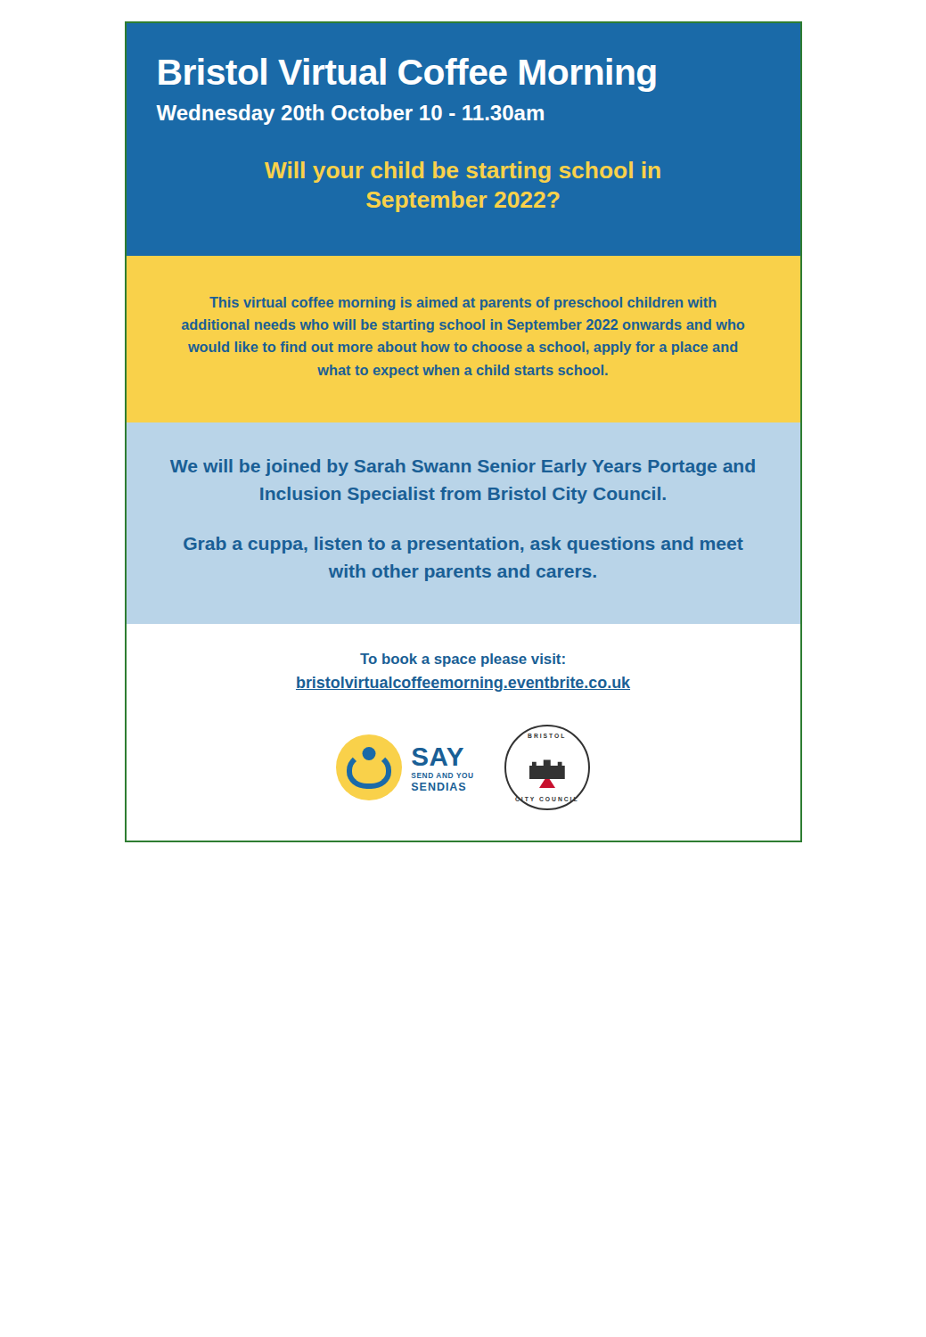Bristol Virtual Coffee Morning
Wednesday 20th October 10 - 11.30am
Will your child be starting school in
September 2022?
This virtual coffee morning is aimed at parents of preschool children with additional needs who will be starting school in September 2022 onwards and who would like to find out more about how to choose a school, apply for a place and what to expect when a child starts school.
We will be joined by Sarah Swann Senior Early Years Portage and Inclusion Specialist from Bristol City Council.
Grab a cuppa, listen to a presentation, ask questions and meet with other parents and carers.
To book a space please visit:
bristolvirtualcoffeemorning.eventbrite.co.uk
SAY SEND AND YOU SENDIAS
BRISTOL
CITY COUNCIL